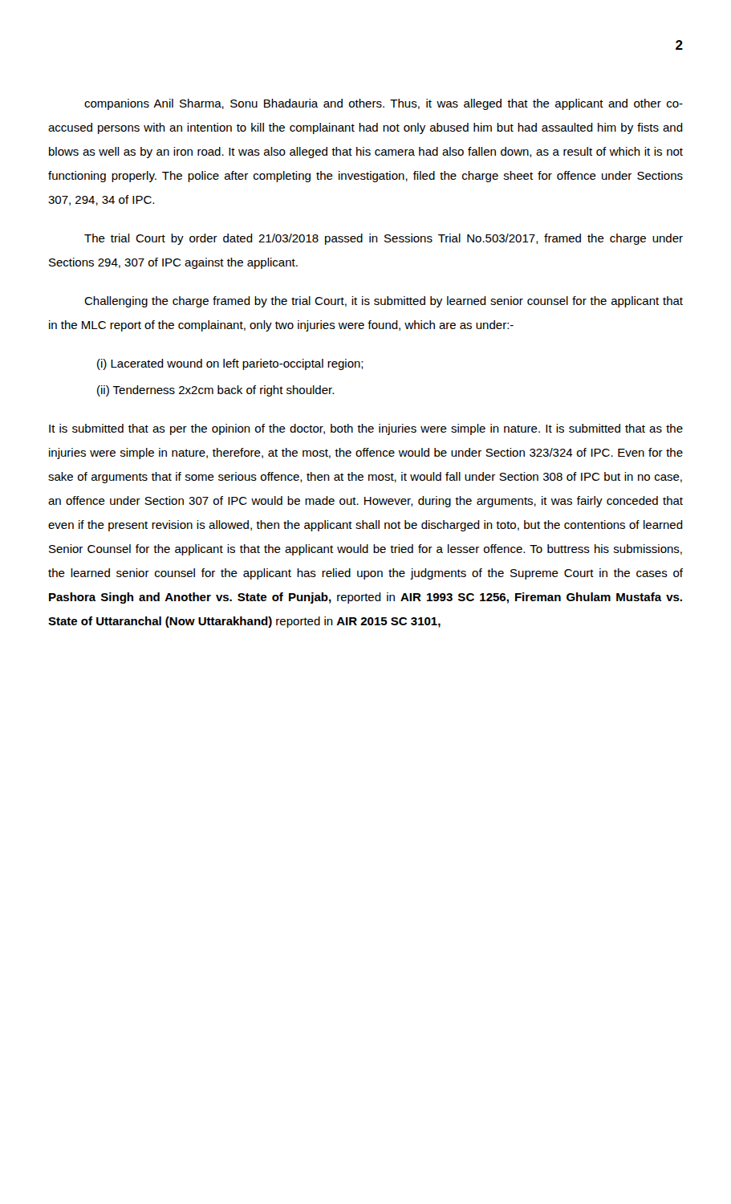2
companions Anil Sharma, Sonu Bhadauria and others. Thus, it was alleged that the applicant and other co-accused persons with an intention to kill the complainant had not only abused him but had assaulted him by fists and blows as well as by an iron road. It was also alleged that his camera had also fallen down, as a result of which it is not functioning properly. The police after completing the investigation, filed the charge sheet for offence under Sections 307, 294, 34 of IPC.
The trial Court by order dated 21/03/2018 passed in Sessions Trial No.503/2017, framed the charge under Sections 294, 307 of IPC against the applicant.
Challenging the charge framed by the trial Court, it is submitted by learned senior counsel for the applicant that in the MLC report of the complainant, only two injuries were found, which are as under:-
(i) Lacerated wound on left parieto-occiptal region;
(ii) Tenderness 2x2cm back of right shoulder.
It is submitted that as per the opinion of the doctor, both the injuries were simple in nature. It is submitted that as the injuries were simple in nature, therefore, at the most, the offence would be under Section 323/324 of IPC. Even for the sake of arguments that if some serious offence, then at the most, it would fall under Section 308 of IPC but in no case, an offence under Section 307 of IPC would be made out. However, during the arguments, it was fairly conceded that even if the present revision is allowed, then the applicant shall not be discharged in toto, but the contentions of learned Senior Counsel for the applicant is that the applicant would be tried for a lesser offence. To buttress his submissions, the learned senior counsel for the applicant has relied upon the judgments of the Supreme Court in the cases of Pashora Singh and Another vs. State of Punjab, reported in AIR 1993 SC 1256, Fireman Ghulam Mustafa vs. State of Uttaranchal (Now Uttarakhand) reported in AIR 2015 SC 3101,